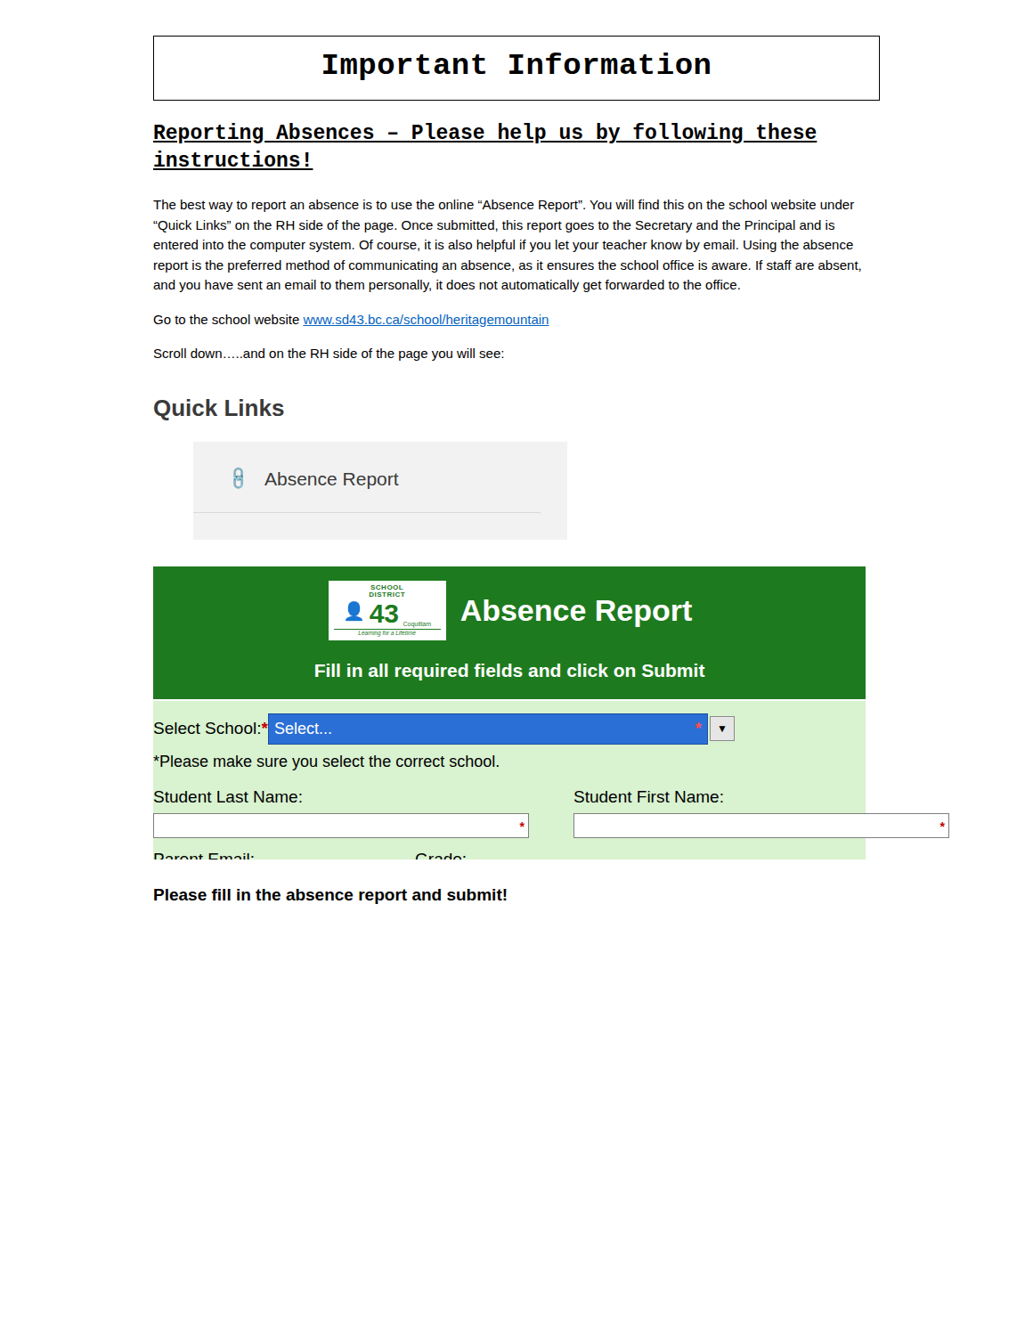Important Information
Reporting Absences – Please help us by following these instructions!
The best way to report an absence is to use the online “Absence Report”. You will find this on the school website under “Quick Links” on the RH side of the page. Once submitted, this report goes to the Secretary and the Principal and is entered into the computer system. Of course, it is also helpful if you let your teacher know by email. Using the absence report is the preferred method of communicating an absence, as it ensures the school office is aware. If staff are absent, and you have sent an email to them personally, it does not automatically get forwarded to the office.
Go to the school website www.sd43.bc.ca/school/heritagemountain
Scroll down…..and on the RH side of the page you will see:
Quick Links
🔗 Absence Report
SCHOOL
DISTRICT
👤 43 Coquitlam
Learning for a Lifetime
Absence Report
Fill in all required fields and click on Submit
Select School:*
Select... *
▼
*Please make sure you select the correct school.
Student Last Name:
*
Student First Name:
*
Parent Email: Grade:
Please fill in the absence report and submit!